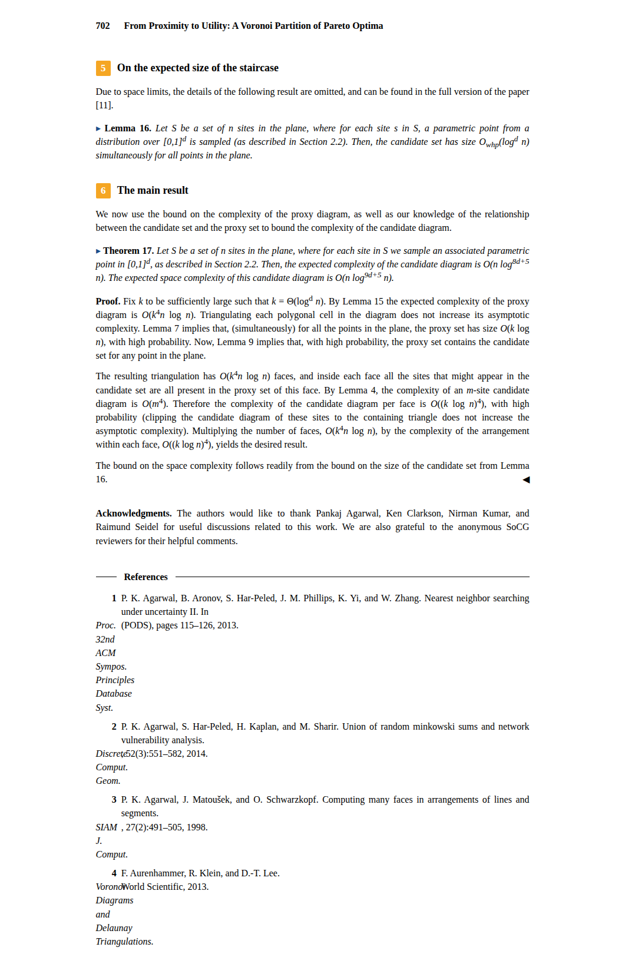702 From Proximity to Utility: A Voronoi Partition of Pareto Optima
5 On the expected size of the staircase
Due to space limits, the details of the following result are omitted, and can be found in the full version of the paper [11].
▸ Lemma 16. Let S be a set of n sites in the plane, where for each site s in S, a parametric point from a distribution over [0,1]d is sampled (as described in Section 2.2). Then, the candidate set has size Owhp(logd n) simultaneously for all points in the plane.
6 The main result
We now use the bound on the complexity of the proxy diagram, as well as our knowledge of the relationship between the candidate set and the proxy set to bound the complexity of the candidate diagram.
▸ Theorem 17. Let S be a set of n sites in the plane, where for each site in S we sample an associated parametric point in [0,1]d, as described in Section 2.2. Then, the expected complexity of the candidate diagram is O(n log8d+5 n). The expected space complexity of this candidate diagram is O(n log9d+5 n).
Proof. Fix k to be sufficiently large such that k = Θ(logd n). By Lemma 15 the expected complexity of the proxy diagram is O(k4n log n). Triangulating each polygonal cell in the diagram does not increase its asymptotic complexity. Lemma 7 implies that, (simultaneously) for all the points in the plane, the proxy set has size O(k log n), with high probability. Now, Lemma 9 implies that, with high probability, the proxy set contains the candidate set for any point in the plane.
The resulting triangulation has O(k4n log n) faces, and inside each face all the sites that might appear in the candidate set are all present in the proxy set of this face. By Lemma 4, the complexity of an m-site candidate diagram is O(m4). Therefore the complexity of the candidate diagram per face is O((k log n)4), with high probability (clipping the candidate diagram of these sites to the containing triangle does not increase the asymptotic complexity). Multiplying the number of faces, O(k4n log n), by the complexity of the arrangement within each face, O((k log n)4), yields the desired result.
The bound on the space complexity follows readily from the bound on the size of the candidate set from Lemma 16. ◀
Acknowledgments. The authors would like to thank Pankaj Agarwal, Ken Clarkson, Nirman Kumar, and Raimund Seidel for useful discussions related to this work. We are also grateful to the anonymous SoCG reviewers for their helpful comments.
References
P. K. Agarwal, B. Aronov, S. Har-Peled, J. M. Phillips, K. Yi, and W. Zhang. Nearest neighbor searching under uncertainty II. In Proc. 32nd ACM Sympos. Principles Database Syst. (PODS), pages 115–126, 2013.
P. K. Agarwal, S. Har-Peled, H. Kaplan, and M. Sharir. Union of random minkowski sums and network vulnerability analysis. Discrete Comput. Geom., 52(3):551–582, 2014.
P. K. Agarwal, J. Matoušek, and O. Schwarzkopf. Computing many faces in arrangements of lines and segments. SIAM J. Comput., 27(2):491–505, 1998.
F. Aurenhammer, R. Klein, and D.-T. Lee. Voronoi Diagrams and Delaunay Triangulations. World Scientific, 2013.